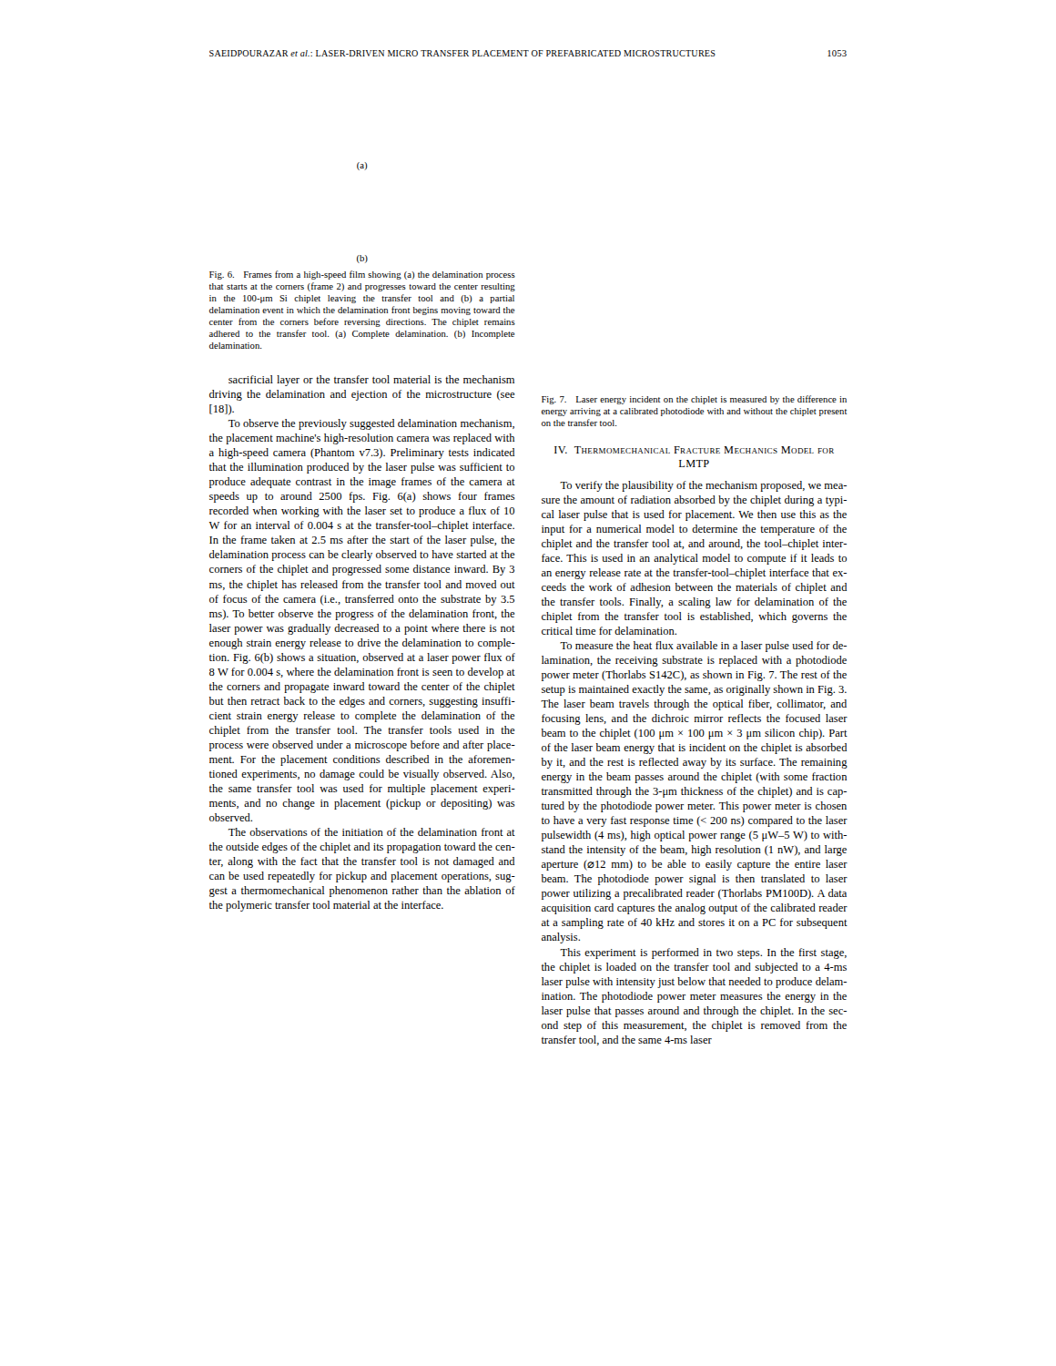SAEIDPOURAZAR et al.: LASER-DRIVEN MICRO TRANSFER PLACEMENT OF PREFABRICATED MICROSTRUCTURES
1053
(a)
(b)
Fig. 6. Frames from a high-speed film showing (a) the delamination process that starts at the corners (frame 2) and progresses toward the center resulting in the 100-μm Si chiplet leaving the transfer tool and (b) a partial delamination event in which the delamination front begins moving toward the center from the corners before reversing directions. The chiplet remains adhered to the transfer tool. (a) Complete delamination. (b) Incomplete delamination.
sacrificial layer or the transfer tool material is the mechanism driving the delamination and ejection of the microstructure (see [18]).
To observe the previously suggested delamination mechanism, the placement machine's high-resolution camera was replaced with a high-speed camera (Phantom v7.3). Preliminary tests indicated that the illumination produced by the laser pulse was sufficient to produce adequate contrast in the image frames of the camera at speeds up to around 2500 fps. Fig. 6(a) shows four frames recorded when working with the laser set to produce a flux of 10 W for an interval of 0.004 s at the transfer-tool–chiplet interface. In the frame taken at 2.5 ms after the start of the laser pulse, the delamination process can be clearly observed to have started at the corners of the chiplet and progressed some distance inward. By 3 ms, the chiplet has released from the transfer tool and moved out of focus of the camera (i.e., transferred onto the substrate by 3.5 ms). To better observe the progress of the delamination front, the laser power was gradually decreased to a point where there is not enough strain energy release to drive the delamination to completion. Fig. 6(b) shows a situation, observed at a laser power flux of 8 W for 0.004 s, where the delamination front is seen to develop at the corners and propagate inward toward the center of the chiplet but then retract back to the edges and corners, suggesting insufficient strain energy release to complete the delamination of the chiplet from the transfer tool. The transfer tools used in the process were observed under a microscope before and after placement. For the placement conditions described in the aforementioned experiments, no damage could be visually observed. Also, the same transfer tool was used for multiple placement experiments, and no change in placement (pickup or depositing) was observed.
The observations of the initiation of the delamination front at the outside edges of the chiplet and its propagation toward the center, along with the fact that the transfer tool is not damaged and can be used repeatedly for pickup and placement operations, suggest a thermomechanical phenomenon rather than the ablation of the polymeric transfer tool material at the interface.
Fig. 7. Laser energy incident on the chiplet is measured by the difference in energy arriving at a calibrated photodiode with and without the chiplet present on the transfer tool.
IV. Thermomechanical Fracture Mechanics Model for LMTP
To verify the plausibility of the mechanism proposed, we measure the amount of radiation absorbed by the chiplet during a typical laser pulse that is used for placement. We then use this as the input for a numerical model to determine the temperature of the chiplet and the transfer tool at, and around, the tool–chiplet interface. This is used in an analytical model to compute if it leads to an energy release rate at the transfer-tool–chiplet interface that exceeds the work of adhesion between the materials of chiplet and the transfer tools. Finally, a scaling law for delamination of the chiplet from the transfer tool is established, which governs the critical time for delamination.
To measure the heat flux available in a laser pulse used for delamination, the receiving substrate is replaced with a photodiode power meter (Thorlabs S142C), as shown in Fig. 7. The rest of the setup is maintained exactly the same, as originally shown in Fig. 3. The laser beam travels through the optical fiber, collimator, and focusing lens, and the dichroic mirror reflects the focused laser beam to the chiplet (100 μm × 100 μm × 3 μm silicon chip). Part of the laser beam energy that is incident on the chiplet is absorbed by it, and the rest is reflected away by its surface. The remaining energy in the beam passes around the chiplet (with some fraction transmitted through the 3-μm thickness of the chiplet) and is captured by the photodiode power meter. This power meter is chosen to have a very fast response time (< 200 ns) compared to the laser pulsewidth (4 ms), high optical power range (5 μW–5 W) to withstand the intensity of the beam, high resolution (1 nW), and large aperture (⌀12 mm) to be able to easily capture the entire laser beam. The photodiode power signal is then translated to laser power utilizing a precalibrated reader (Thorlabs PM100D). A data acquisition card captures the analog output of the calibrated reader at a sampling rate of 40 kHz and stores it on a PC for subsequent analysis.
This experiment is performed in two steps. In the first stage, the chiplet is loaded on the transfer tool and subjected to a 4-ms laser pulse with intensity just below that needed to produce delamination. The photodiode power meter measures the energy in the laser pulse that passes around and through the chiplet. In the second step of this measurement, the chiplet is removed from the transfer tool, and the same 4-ms laser